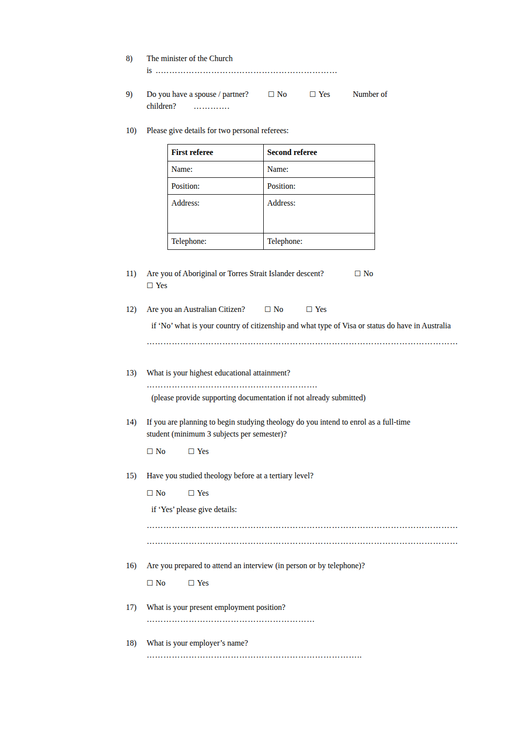8)
The minister of the Church is ..………………………………………………………
9)
Do you have a spouse / partner? ☐No ☐Yes Number of children? ………….
10)
Please give details for two personal referees:
| First referee | Second referee |
| --- | --- |
| Name: | Name: |
| Position: | Position: |
| Address: | Address: |
| Telephone: | Telephone: |
11)
Are you of Aboriginal or Torres Strait Islander descent? ☐No ☐Yes
12)
Are you an Australian Citizen? ☐No ☐Yes if ‘No’ what is your country of citizenship and what type of Visa or status do have in Australia …………………………………………………………………………………………………
13)
What is your highest educational attainment? ……………………………………………………. (please provide supporting documentation if not already submitted)
14)
If you are planning to begin studying theology do you intend to enrol as a full-time student (minimum 3 subjects per semester)? ☐No ☐Yes
15)
Have you studied theology before at a tertiary level? ☐No ☐Yes if ‘Yes’ please give details: ………………………………………………………………………………………………… …………………………………………………………………………………………………
16)
Are you prepared to attend an interview (in person or by telephone)? ☐No ☐Yes
17)
What is your present employment position? ……………………………………………………
18)
What is your employer’s name? …………………………………………………………………..